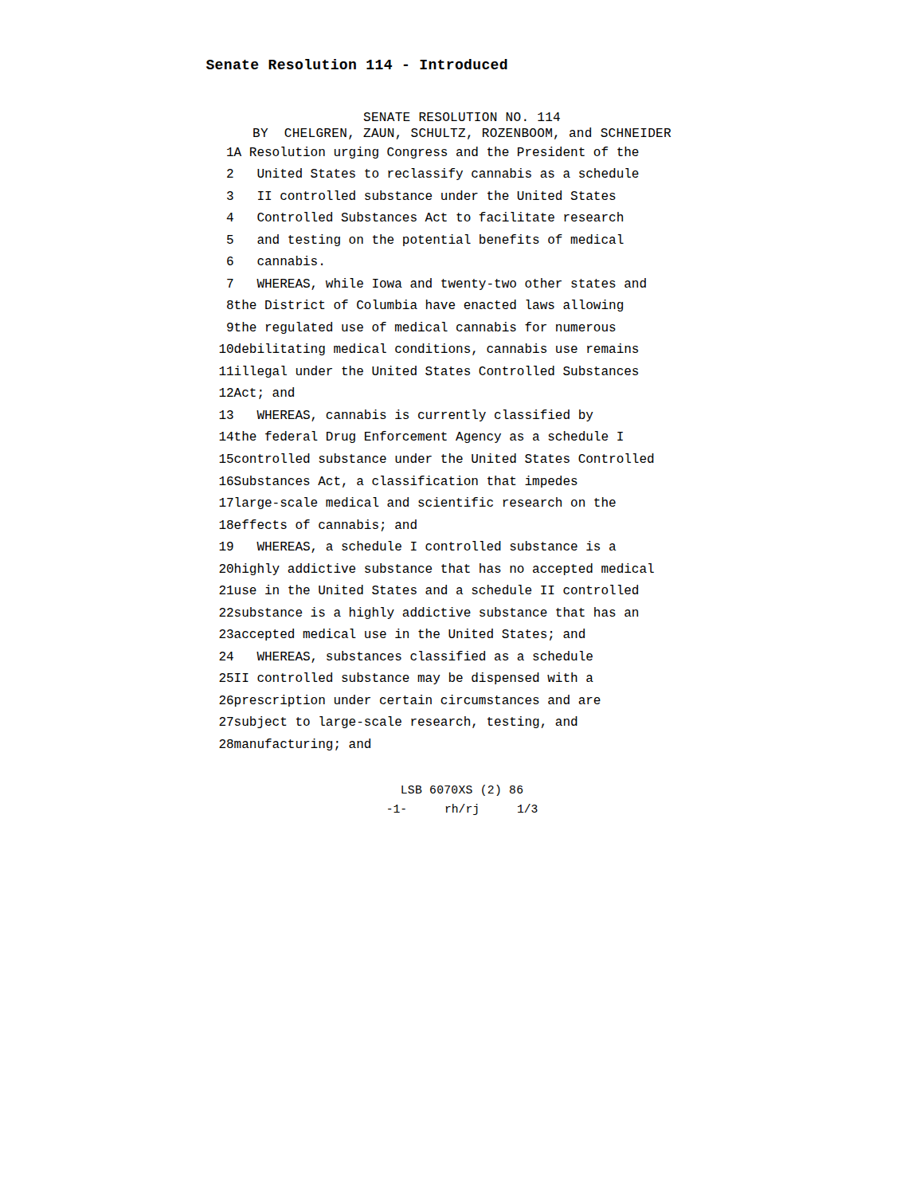Senate Resolution 114 - Introduced
SENATE RESOLUTION NO. 114
BY CHELGREN, ZAUN, SCHULTZ, ROZENBOOM, and SCHNEIDER
| 1 | A Resolution urging Congress and the President of the |
| 2 | United States to reclassify cannabis as a schedule |
| 3 | II controlled substance under the United States |
| 4 | Controlled Substances Act to facilitate research |
| 5 | and testing on the potential benefits of medical |
| 6 | cannabis. |
| 7 | WHEREAS, while Iowa and twenty-two other states and |
| 8 | the District of Columbia have enacted laws allowing |
| 9 | the regulated use of medical cannabis for numerous |
| 10 | debilitating medical conditions, cannabis use remains |
| 11 | illegal under the United States Controlled Substances |
| 12 | Act; and |
| 13 | WHEREAS, cannabis is currently classified by |
| 14 | the federal Drug Enforcement Agency as a schedule I |
| 15 | controlled substance under the United States Controlled |
| 16 | Substances Act, a classification that impedes |
| 17 | large-scale medical and scientific research on the |
| 18 | effects of cannabis; and |
| 19 | WHEREAS, a schedule I controlled substance is a |
| 20 | highly addictive substance that has no accepted medical |
| 21 | use in the United States and a schedule II controlled |
| 22 | substance is a highly addictive substance that has an |
| 23 | accepted medical use in the United States; and |
| 24 | WHEREAS, substances classified as a schedule |
| 25 | II controlled substance may be dispensed with a |
| 26 | prescription under certain circumstances and are |
| 27 | subject to large-scale research, testing, and |
| 28 | manufacturing; and |
LSB 6070XS (2) 86
-1- rh/rj 1/3